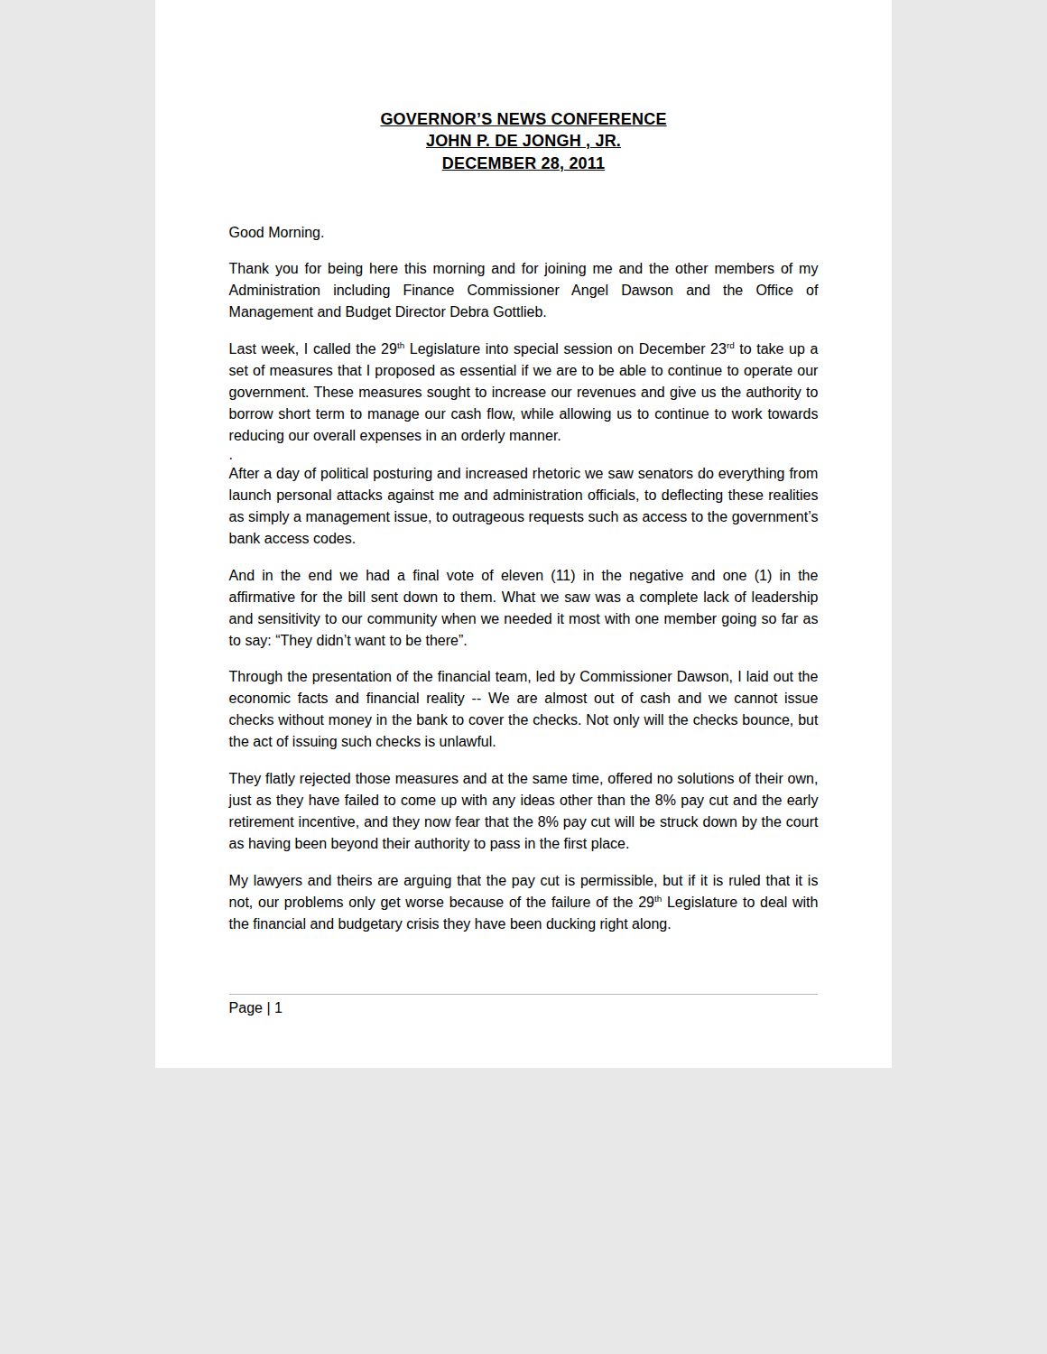GOVERNOR’S NEWS CONFERENCE
JOHN P. DE JONGH , JR.
DECEMBER 28, 2011
Good Morning.
Thank you for being here this morning and for joining me and the other members of my Administration including Finance Commissioner Angel Dawson and the Office of Management and Budget Director Debra Gottlieb.
Last week, I called the 29th Legislature into special session on December 23rd to take up a set of measures that I proposed as essential if we are to be able to continue to operate our government. These measures sought to increase our revenues and give us the authority to borrow short term to manage our cash flow, while allowing us to continue to work towards reducing our overall expenses in an orderly manner.
.
After a day of political posturing and increased rhetoric we saw senators do everything from launch personal attacks against me and administration officials, to deflecting these realities as simply a management issue, to outrageous requests such as access to the government’s bank access codes.
And in the end we had a final vote of eleven (11) in the negative and one (1) in the affirmative for the bill sent down to them. What we saw was a complete lack of leadership and sensitivity to our community when we needed it most with one member going so far as to say: “They didn’t want to be there”.
Through the presentation of the financial team, led by Commissioner Dawson, I laid out the economic facts and financial reality -- We are almost out of cash and we cannot issue checks without money in the bank to cover the checks. Not only will the checks bounce, but the act of issuing such checks is unlawful.
They flatly rejected those measures and at the same time, offered no solutions of their own, just as they have failed to come up with any ideas other than the 8% pay cut and the early retirement incentive, and they now fear that the 8% pay cut will be struck down by the court as having been beyond their authority to pass in the first place.
My lawyers and theirs are arguing that the pay cut is permissible, but if it is ruled that it is not, our problems only get worse because of the failure of the 29th Legislature to deal with the financial and budgetary crisis they have been ducking right along.
Page | 1